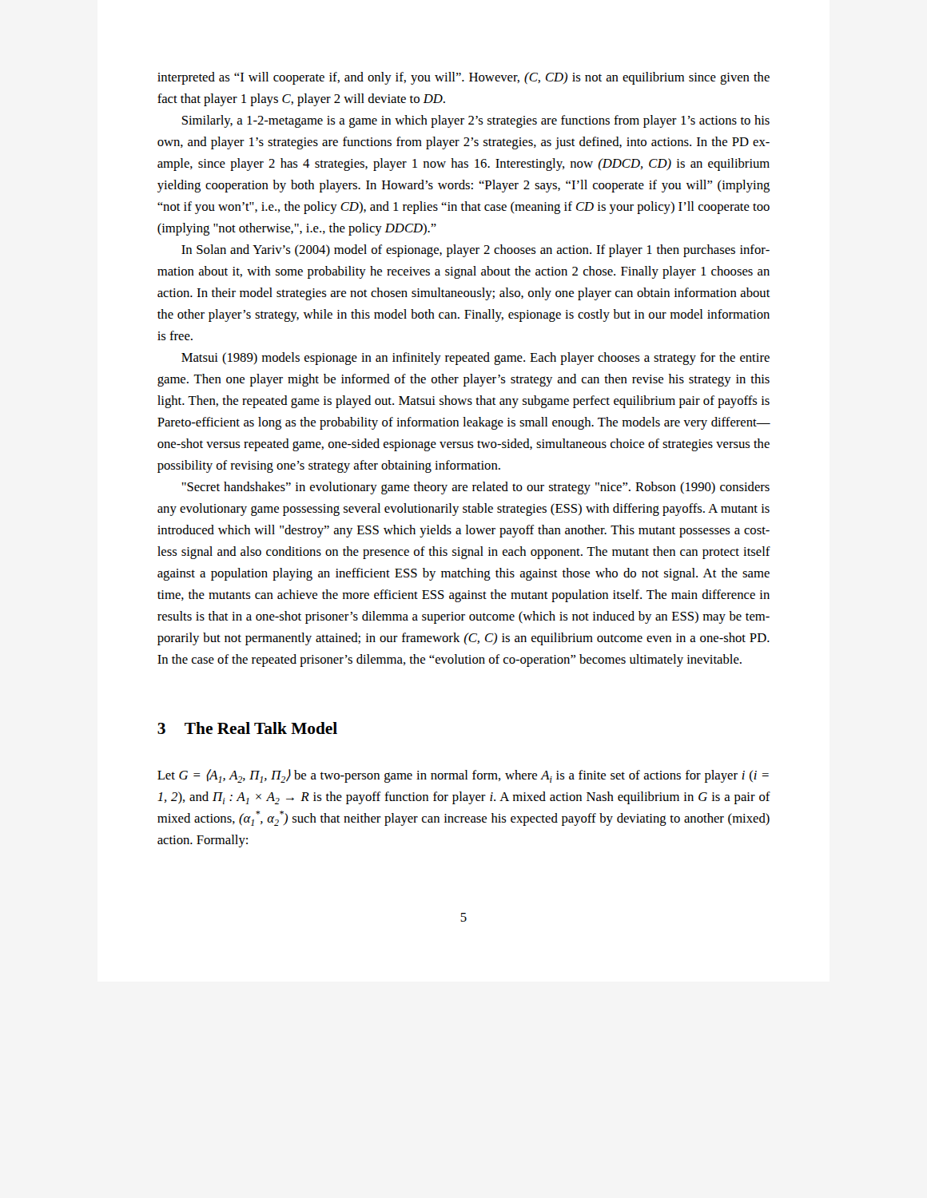interpreted as “I will cooperate if, and only if, you will”. However, (C, CD) is not an equilibrium since given the fact that player 1 plays C, player 2 will deviate to DD.
Similarly, a 1-2-metagame is a game in which player 2’s strategies are functions from player 1’s actions to his own, and player 1’s strategies are functions from player 2’s strategies, as just defined, into actions. In the PD example, since player 2 has 4 strategies, player 1 now has 16. Interestingly, now (DDCD, CD) is an equilibrium yielding cooperation by both players. In Howard’s words: “Player 2 says, “I’ll cooperate if you will” (implying “not if you won’t", i.e., the policy CD), and 1 replies “in that case (meaning if CD is your policy) I’ll cooperate too (implying "not otherwise,", i.e., the policy DDCD).”
In Solan and Yariv’s (2004) model of espionage, player 2 chooses an action. If player 1 then purchases information about it, with some probability he receives a signal about the action 2 chose. Finally player 1 chooses an action. In their model strategies are not chosen simultaneously; also, only one player can obtain information about the other player’s strategy, while in this model both can. Finally, espionage is costly but in our model information is free.
Matsui (1989) models espionage in an infinitely repeated game. Each player chooses a strategy for the entire game. Then one player might be informed of the other player’s strategy and can then revise his strategy in this light. Then, the repeated game is played out. Matsui shows that any subgame perfect equilibrium pair of payoffs is Pareto-efficient as long as the probability of information leakage is small enough. The models are very different— one-shot versus repeated game, one-sided espionage versus two-sided, simultaneous choice of strategies versus the possibility of revising one’s strategy after obtaining information.
"Secret handshakes” in evolutionary game theory are related to our strategy "nice”. Robson (1990) considers any evolutionary game possessing several evolutionarily stable strategies (ESS) with differing payoffs. A mutant is introduced which will "destroy” any ESS which yields a lower payoff than another. This mutant possesses a costless signal and also conditions on the presence of this signal in each opponent. The mutant then can protect itself against a population playing an inefficient ESS by matching this against those who do not signal. At the same time, the mutants can achieve the more efficient ESS against the mutant population itself. The main difference in results is that in a one-shot prisoner’s dilemma a superior outcome (which is not induced by an ESS) may be temporarily but not permanently attained; in our framework (C, C) is an equilibrium outcome even in a one-shot PD. In the case of the repeated prisoner’s dilemma, the “evolution of co-operation” becomes ultimately inevitable.
3 The Real Talk Model
Let G = ⟨A1, A2, Π1, Π2⟩ be a two-person game in normal form, where Ai is a finite set of actions for player i (i = 1, 2), and Πi : A1 × A2 → R is the payoff function for player i. A mixed action Nash equilibrium in G is a pair of mixed actions, (α1*, α2*) such that neither player can increase his expected payoff by deviating to another (mixed) action. Formally:
5